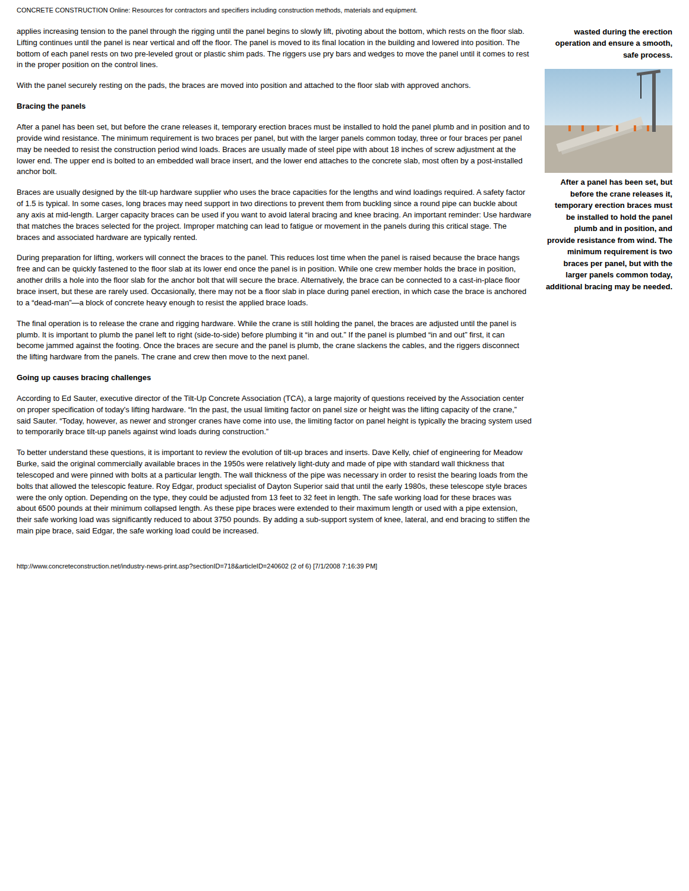CONCRETE CONSTRUCTION Online: Resources for contractors and specifiers including construction methods, materials and equipment.
wasted during the erection operation and ensure a smooth, safe process.
After a panel has been set, but before the crane releases it, temporary erection braces must be installed to hold the panel plumb and in position, and provide resistance from wind. The minimum requirement is two braces per panel, but with the larger panels common today, additional bracing may be needed.
applies increasing tension to the panel through the rigging until the panel begins to slowly lift, pivoting about the bottom, which rests on the floor slab. Lifting continues until the panel is near vertical and off the floor. The panel is moved to its final location in the building and lowered into position. The bottom of each panel rests on two pre-leveled grout or plastic shim pads. The riggers use pry bars and wedges to move the panel until it comes to rest in the proper position on the control lines.
With the panel securely resting on the pads, the braces are moved into position and attached to the floor slab with approved anchors.
Bracing the panels
After a panel has been set, but before the crane releases it, temporary erection braces must be installed to hold the panel plumb and in position and to provide wind resistance. The minimum requirement is two braces per panel, but with the larger panels common today, three or four braces per panel may be needed to resist the construction period wind loads. Braces are usually made of steel pipe with about 18 inches of screw adjustment at the lower end. The upper end is bolted to an embedded wall brace insert, and the lower end attaches to the concrete slab, most often by a post-installed anchor bolt.
Braces are usually designed by the tilt-up hardware supplier who uses the brace capacities for the lengths and wind loadings required. A safety factor of 1.5 is typical. In some cases, long braces may need support in two directions to prevent them from buckling since a round pipe can buckle about any axis at mid-length. Larger capacity braces can be used if you want to avoid lateral bracing and knee bracing. An important reminder: Use hardware that matches the braces selected for the project. Improper matching can lead to fatigue or movement in the panels during this critical stage. The braces and associated hardware are typically rented.
During preparation for lifting, workers will connect the braces to the panel. This reduces lost time when the panel is raised because the brace hangs free and can be quickly fastened to the floor slab at its lower end once the panel is in position. While one crew member holds the brace in position, another drills a hole into the floor slab for the anchor bolt that will secure the brace. Alternatively, the brace can be connected to a cast-in-place floor brace insert, but these are rarely used. Occasionally, there may not be a floor slab in place during panel erection, in which case the brace is anchored to a “dead-man”—a block of concrete heavy enough to resist the applied brace loads.
The final operation is to release the crane and rigging hardware. While the crane is still holding the panel, the braces are adjusted until the panel is plumb. It is important to plumb the panel left to right (side-to-side) before plumbing it “in and out.” If the panel is plumbed “in and out” first, it can become jammed against the footing. Once the braces are secure and the panel is plumb, the crane slackens the cables, and the riggers disconnect the lifting hardware from the panels. The crane and crew then move to the next panel.
Going up causes bracing challenges
According to Ed Sauter, executive director of the Tilt-Up Concrete Association (TCA), a large majority of questions received by the Association center on proper specification of today's lifting hardware. “In the past, the usual limiting factor on panel size or height was the lifting capacity of the crane,” said Sauter. “Today, however, as newer and stronger cranes have come into use, the limiting factor on panel height is typically the bracing system used to temporarily brace tilt-up panels against wind loads during construction.”
To better understand these questions, it is important to review the evolution of tilt-up braces and inserts. Dave Kelly, chief of engineering for Meadow Burke, said the original commercially available braces in the 1950s were relatively light-duty and made of pipe with standard wall thickness that telescoped and were pinned with bolts at a particular length. The wall thickness of the pipe was necessary in order to resist the bearing loads from the bolts that allowed the telescopic feature. Roy Edgar, product specialist of Dayton Superior said that until the early 1980s, these telescope style braces were the only option. Depending on the type, they could be adjusted from 13 feet to 32 feet in length. The safe working load for these braces was about 6500 pounds at their minimum collapsed length. As these pipe braces were extended to their maximum length or used with a pipe extension, their safe working load was significantly reduced to about 3750 pounds. By adding a sub-support system of knee, lateral, and end bracing to stiffen the main pipe brace, said Edgar, the safe working load could be increased.
http://www.concreteconstruction.net/industry-news-print.asp?sectionID=718&articleID=240602 (2 of 6) [7/1/2008 7:16:39 PM]